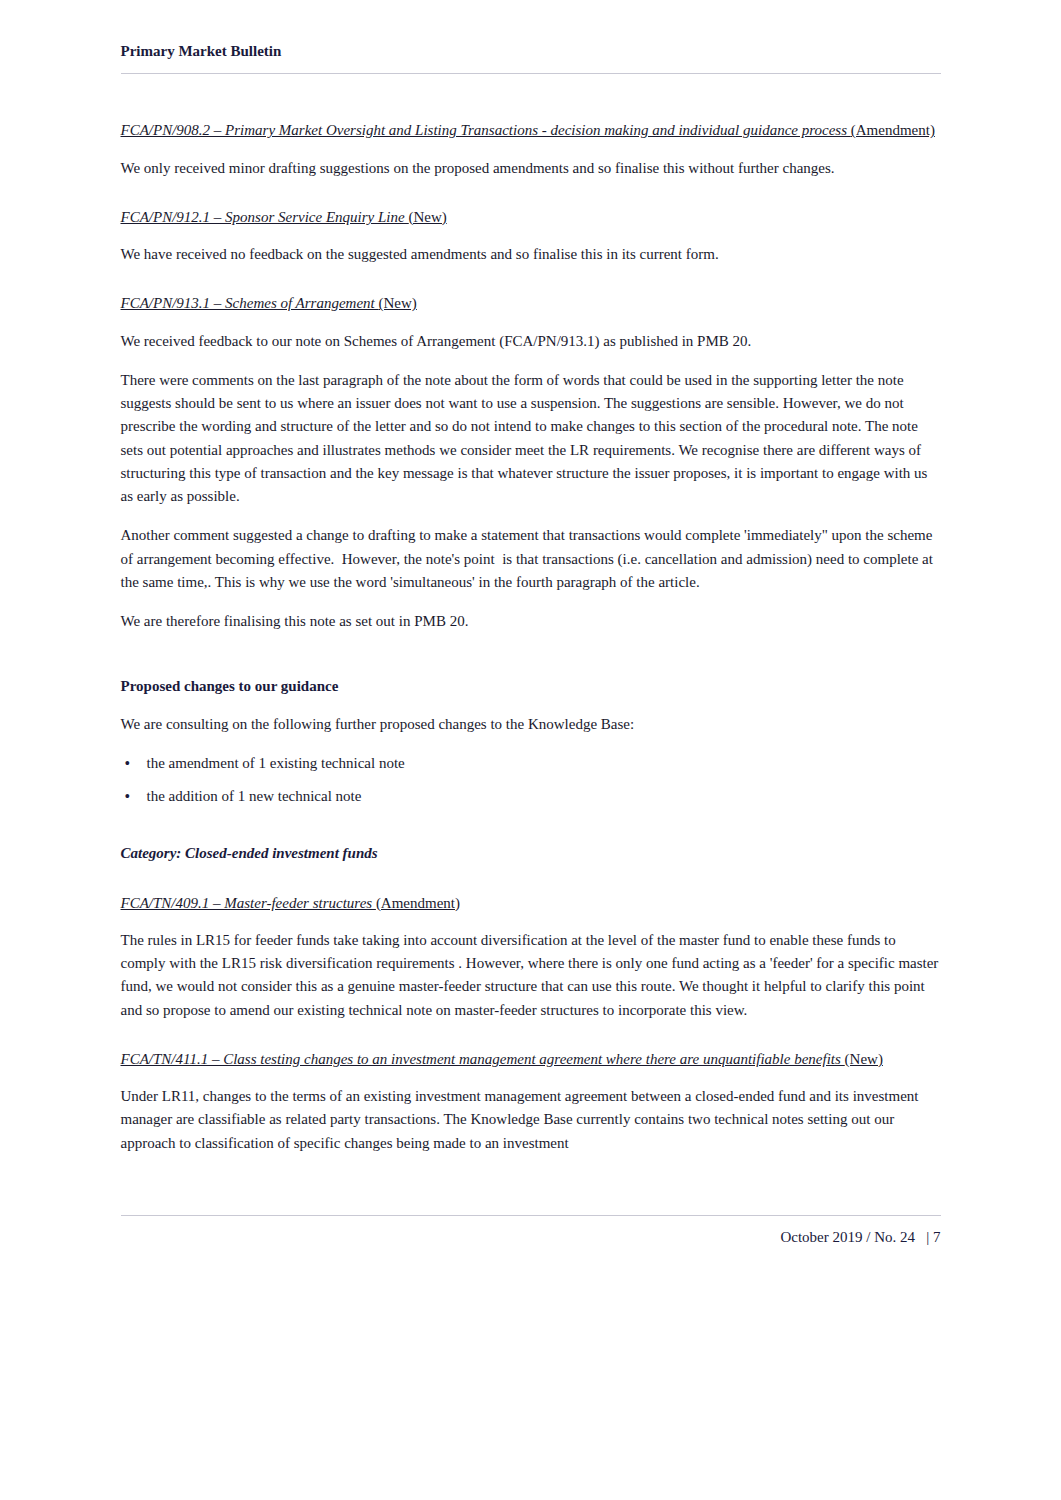Primary Market Bulletin
FCA/PN/908.2 – Primary Market Oversight and Listing Transactions - decision making and individual guidance process (Amendment)
We only received minor drafting suggestions on the proposed amendments and so finalise this without further changes.
FCA/PN/912.1 – Sponsor Service Enquiry Line (New)
We have received no feedback on the suggested amendments and so finalise this in its current form.
FCA/PN/913.1 – Schemes of Arrangement (New)
We received feedback to our note on Schemes of Arrangement (FCA/PN/913.1) as published in PMB 20.
There were comments on the last paragraph of the note about the form of words that could be used in the supporting letter the note suggests should be sent to us where an issuer does not want to use a suspension. The suggestions are sensible. However, we do not prescribe the wording and structure of the letter and so do not intend to make changes to this section of the procedural note. The note sets out potential approaches and illustrates methods we consider meet the LR requirements. We recognise there are different ways of structuring this type of transaction and the key message is that whatever structure the issuer proposes, it is important to engage with us as early as possible.
Another comment suggested a change to drafting to make a statement that transactions would complete 'immediately" upon the scheme of arrangement becoming effective. However, the note's point is that transactions (i.e. cancellation and admission) need to complete at the same time,. This is why we use the word 'simultaneous' in the fourth paragraph of the article.
We are therefore finalising this note as set out in PMB 20.
Proposed changes to our guidance
We are consulting on the following further proposed changes to the Knowledge Base:
the amendment of 1 existing technical note
the addition of 1 new technical note
Category: Closed-ended investment funds
FCA/TN/409.1 – Master-feeder structures (Amendment)
The rules in LR15 for feeder funds take taking into account diversification at the level of the master fund to enable these funds to comply with the LR15 risk diversification requirements . However, where there is only one fund acting as a 'feeder' for a specific master fund, we would not consider this as a genuine master-feeder structure that can use this route. We thought it helpful to clarify this point and so propose to amend our existing technical note on master-feeder structures to incorporate this view.
FCA/TN/411.1 – Class testing changes to an investment management agreement where there are unquantifiable benefits (New)
Under LR11, changes to the terms of an existing investment management agreement between a closed-ended fund and its investment manager are classifiable as related party transactions. The Knowledge Base currently contains two technical notes setting out our approach to classification of specific changes being made to an investment
October 2019 / No. 24 | 7